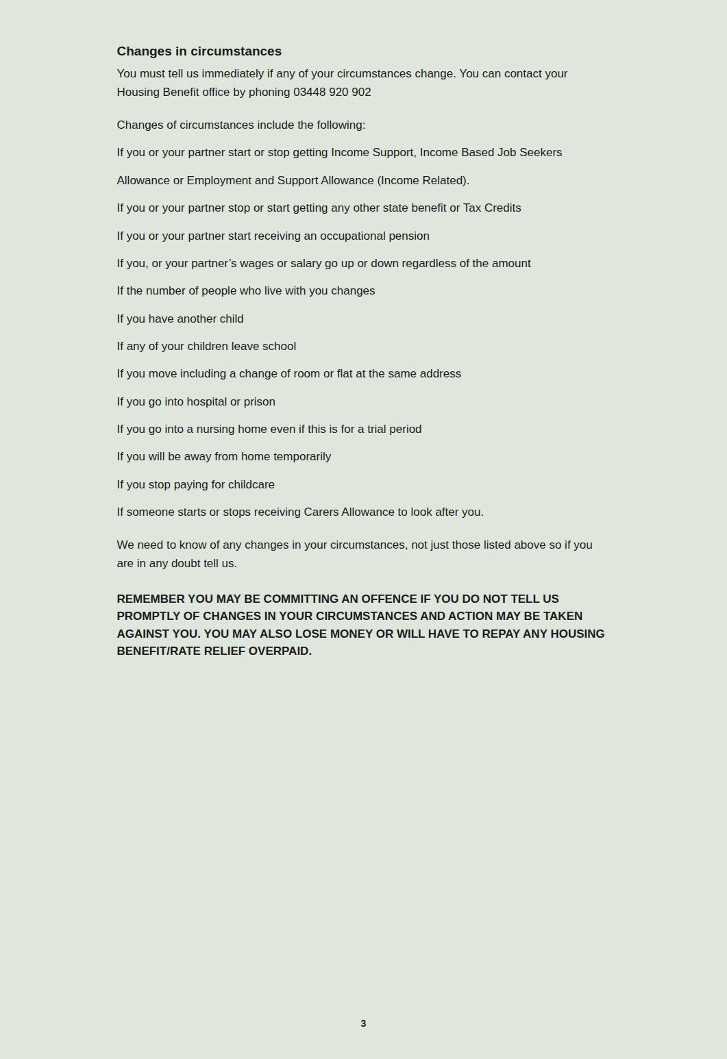Changes in circumstances
You must tell us immediately if any of your circumstances change. You can contact your Housing Benefit office by phoning 03448 920 902
Changes of circumstances include the following:
If you or your partner start or stop getting Income Support, Income Based Job Seekers
Allowance or Employment and Support Allowance (Income Related).
If you or your partner stop or start getting any other state benefit or Tax Credits
If you or your partner start receiving an occupational pension
If you, or your partner’s wages or salary go up or down regardless of the amount
If the number of people who live with you changes
If you have another child
If any of your children leave school
If you move including a change of room or flat at the same address
If you go into hospital or prison
If you go into a nursing home even if this is for a trial period
If you will be away from home temporarily
If you stop paying for childcare
If someone starts or stops receiving Carers Allowance to look after you.
We need to know of any changes in your circumstances, not just those listed above so if you are in any doubt tell us.
Remember you may be committing an offence if you do not tell us promptly of changes in your circumstances and action may be taken against you. You may also lose money or will have to repay any Housing Benefit/Rate Relief overpaid.
3